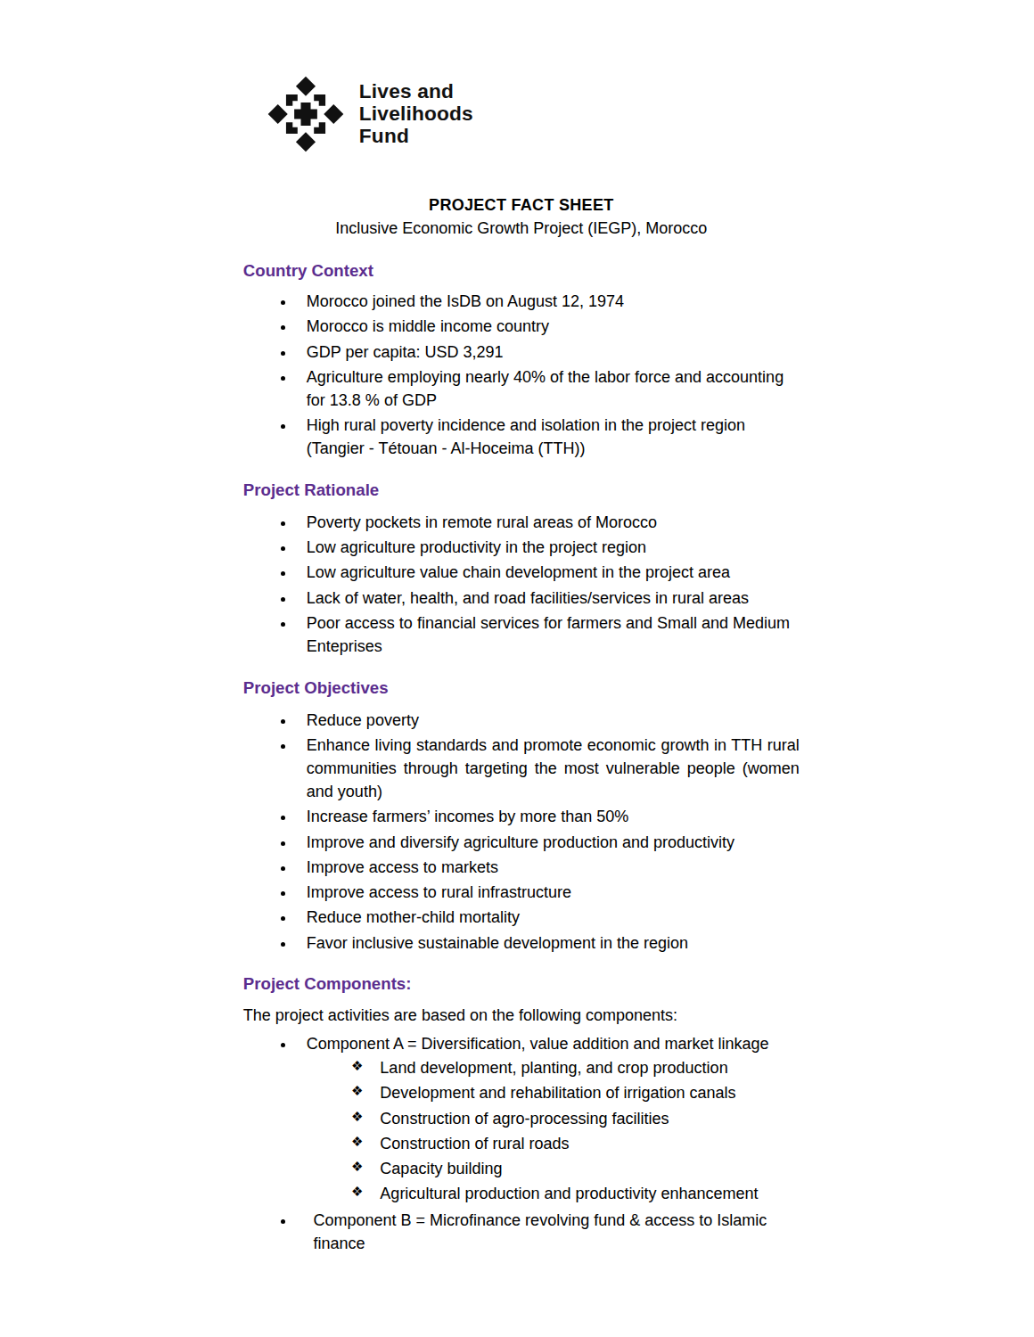Lives and
Livelihoods
Fund
PROJECT FACT SHEET
Inclusive Economic Growth Project (IEGP), Morocco
Country Context
Morocco joined the IsDB on August 12, 1974
Morocco is middle income country
GDP per capita: USD 3,291
Agriculture employing nearly 40% of the labor force and accounting for 13.8 % of GDP
High rural poverty incidence and isolation in the project region (Tangier - Tétouan - Al-Hoceima (TTH))
Project Rationale
Poverty pockets in remote rural areas of Morocco
Low agriculture productivity in the project region
Low agriculture value chain development in the project area
Lack of water, health, and road facilities/services in rural areas
Poor access to financial services for farmers and Small and Medium Enteprises
Project Objectives
Reduce poverty
Enhance living standards and promote economic growth in TTH rural communities through targeting the most vulnerable people (women and youth)
Increase farmers’ incomes by more than 50%
Improve and diversify agriculture production and productivity
Improve access to markets
Improve access to rural infrastructure
Reduce mother-child mortality
Favor inclusive sustainable development in the region
Project Components:
The project activities are based on the following components:
Component A = Diversification, value addition and market linkage
Land development, planting, and crop production
Development and rehabilitation of irrigation canals
Construction of agro-processing facilities
Construction of rural roads
Capacity building
Agricultural production and productivity enhancement
Component B = Microfinance revolving fund & access to Islamic finance